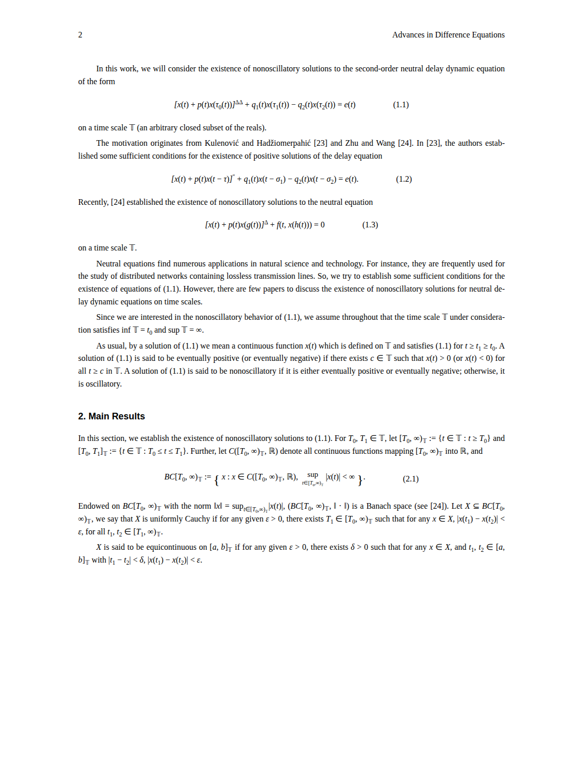2 Advances in Difference Equations
In this work, we will consider the existence of nonoscillatory solutions to the second-order neutral delay dynamic equation of the form
[x(t) + p(t)x(τ0(t))]ΔΔ + q1(t)x(τ1(t)) − q2(t)x(τ2(t)) = e(t)
(1.1)
on a time scale 𝕋 (an arbitrary closed subset of the reals).
The motivation originates from Kulenović and Hadžiomerpahić [23] and Zhu and Wang [24]. In [23], the authors established some sufficient conditions for the existence of positive solutions of the delay equation
[x(t) + p(t)x(t − τ)]″ + q1(t)x(t − σ1) − q2(t)x(t − σ2) = e(t).
(1.2)
Recently, [24] established the existence of nonoscillatory solutions to the neutral equation
[x(t) + p(t)x(g(t))]Δ + f(t, x(h(t))) = 0
(1.3)
on a time scale 𝕋.
Neutral equations find numerous applications in natural science and technology. For instance, they are frequently used for the study of distributed networks containing lossless transmission lines. So, we try to establish some sufficient conditions for the existence of equations of (1.1). However, there are few papers to discuss the existence of nonoscillatory solutions for neutral delay dynamic equations on time scales.
Since we are interested in the nonoscillatory behavior of (1.1), we assume throughout that the time scale 𝕋 under consideration satisfies inf 𝕋 = t0 and sup 𝕋 = ∞.
As usual, by a solution of (1.1) we mean a continuous function x(t) which is defined on 𝕋 and satisfies (1.1) for t ≥ t1 ≥ t0. A solution of (1.1) is said to be eventually positive (or eventually negative) if there exists c ∈ 𝕋 such that x(t) > 0 (or x(t) < 0) for all t ≥ c in 𝕋. A solution of (1.1) is said to be nonoscillatory if it is either eventually positive or eventually negative; otherwise, it is oscillatory.
2. Main Results
In this section, we establish the existence of nonoscillatory solutions to (1.1). For T0, T1 ∈ 𝕋, let [T0, ∞)𝕋 := {t ∈ 𝕋 : t ≥ T0} and [T0, T1]𝕋 := {t ∈ 𝕋 : T0 ≤ t ≤ T1}. Further, let C([T0, ∞)𝕋, ℝ) denote all continuous functions mapping [T0, ∞)𝕋 into ℝ, and
BC[T0, ∞)𝕋 := { x : x ∈ C([T0, ∞)𝕋, ℝ), sup t∈[T0,∞)𝕋 |x(t)| < ∞ }.
(2.1)
Endowed on BC[T0, ∞)𝕋 with the norm ‖x‖ = supt∈[T0,∞)𝕋|x(t)|, (BC[T0, ∞)𝕋, ‖ · ‖) is a Banach space (see [24]). Let X ⊆ BC[T0, ∞)𝕋, we say that X is uniformly Cauchy if for any given ε > 0, there exists T1 ∈ [T0, ∞)𝕋 such that for any x ∈ X, |x(t1) − x(t2)| < ε, for all t1, t2 ∈ [T1, ∞)𝕋.
X is said to be equicontinuous on [a, b]𝕋 if for any given ε > 0, there exists δ > 0 such that for any x ∈ X, and t1, t2 ∈ [a, b]𝕋 with |t1 − t2| < δ, |x(t1) − x(t2)| < ε.